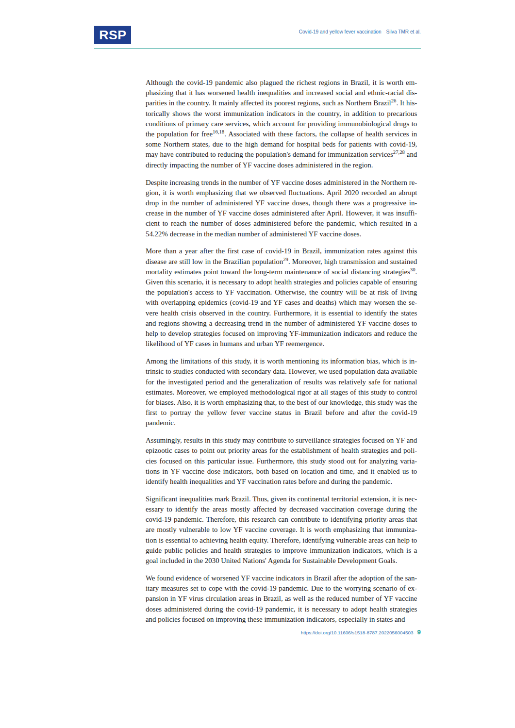RSP
Covid-19 and yellow fever vaccination Silva TMR et al.
Although the covid-19 pandemic also plagued the richest regions in Brazil, it is worth emphasizing that it has worsened health inequalities and increased social and ethnic-racial disparities in the country. It mainly affected its poorest regions, such as Northern Brazil26. It historically shows the worst immunization indicators in the country, in addition to precarious conditions of primary care services, which account for providing immunobiological drugs to the population for free16,18. Associated with these factors, the collapse of health services in some Northern states, due to the high demand for hospital beds for patients with covid-19, may have contributed to reducing the population's demand for immunization services27,28 and directly impacting the number of YF vaccine doses administered in the region.
Despite increasing trends in the number of YF vaccine doses administered in the Northern region, it is worth emphasizing that we observed fluctuations. April 2020 recorded an abrupt drop in the number of administered YF vaccine doses, though there was a progressive increase in the number of YF vaccine doses administered after April. However, it was insufficient to reach the number of doses administered before the pandemic, which resulted in a 54.22% decrease in the median number of administered YF vaccine doses.
More than a year after the first case of covid-19 in Brazil, immunization rates against this disease are still low in the Brazilian population29. Moreover, high transmission and sustained mortality estimates point toward the long-term maintenance of social distancing strategies30. Given this scenario, it is necessary to adopt health strategies and policies capable of ensuring the population's access to YF vaccination. Otherwise, the country will be at risk of living with overlapping epidemics (covid-19 and YF cases and deaths) which may worsen the severe health crisis observed in the country. Furthermore, it is essential to identify the states and regions showing a decreasing trend in the number of administered YF vaccine doses to help to develop strategies focused on improving YF-immunization indicators and reduce the likelihood of YF cases in humans and urban YF reemergence.
Among the limitations of this study, it is worth mentioning its information bias, which is intrinsic to studies conducted with secondary data. However, we used population data available for the investigated period and the generalization of results was relatively safe for national estimates. Moreover, we employed methodological rigor at all stages of this study to control for biases. Also, it is worth emphasizing that, to the best of our knowledge, this study was the first to portray the yellow fever vaccine status in Brazil before and after the covid-19 pandemic.
Assumingly, results in this study may contribute to surveillance strategies focused on YF and epizootic cases to point out priority areas for the establishment of health strategies and policies focused on this particular issue. Furthermore, this study stood out for analyzing variations in YF vaccine dose indicators, both based on location and time, and it enabled us to identify health inequalities and YF vaccination rates before and during the pandemic.
Significant inequalities mark Brazil. Thus, given its continental territorial extension, it is necessary to identify the areas mostly affected by decreased vaccination coverage during the covid-19 pandemic. Therefore, this research can contribute to identifying priority areas that are mostly vulnerable to low YF vaccine coverage. It is worth emphasizing that immunization is essential to achieving health equity. Therefore, identifying vulnerable areas can help to guide public policies and health strategies to improve immunization indicators, which is a goal included in the 2030 United Nations' Agenda for Sustainable Development Goals.
We found evidence of worsened YF vaccine indicators in Brazil after the adoption of the sanitary measures set to cope with the covid-19 pandemic. Due to the worrying scenario of expansion in YF virus circulation areas in Brazil, as well as the reduced number of YF vaccine doses administered during the covid-19 pandemic, it is necessary to adopt health strategies and policies focused on improving these immunization indicators, especially in states and
https://doi.org/10.11606/s1518-8787.2022056004503 9